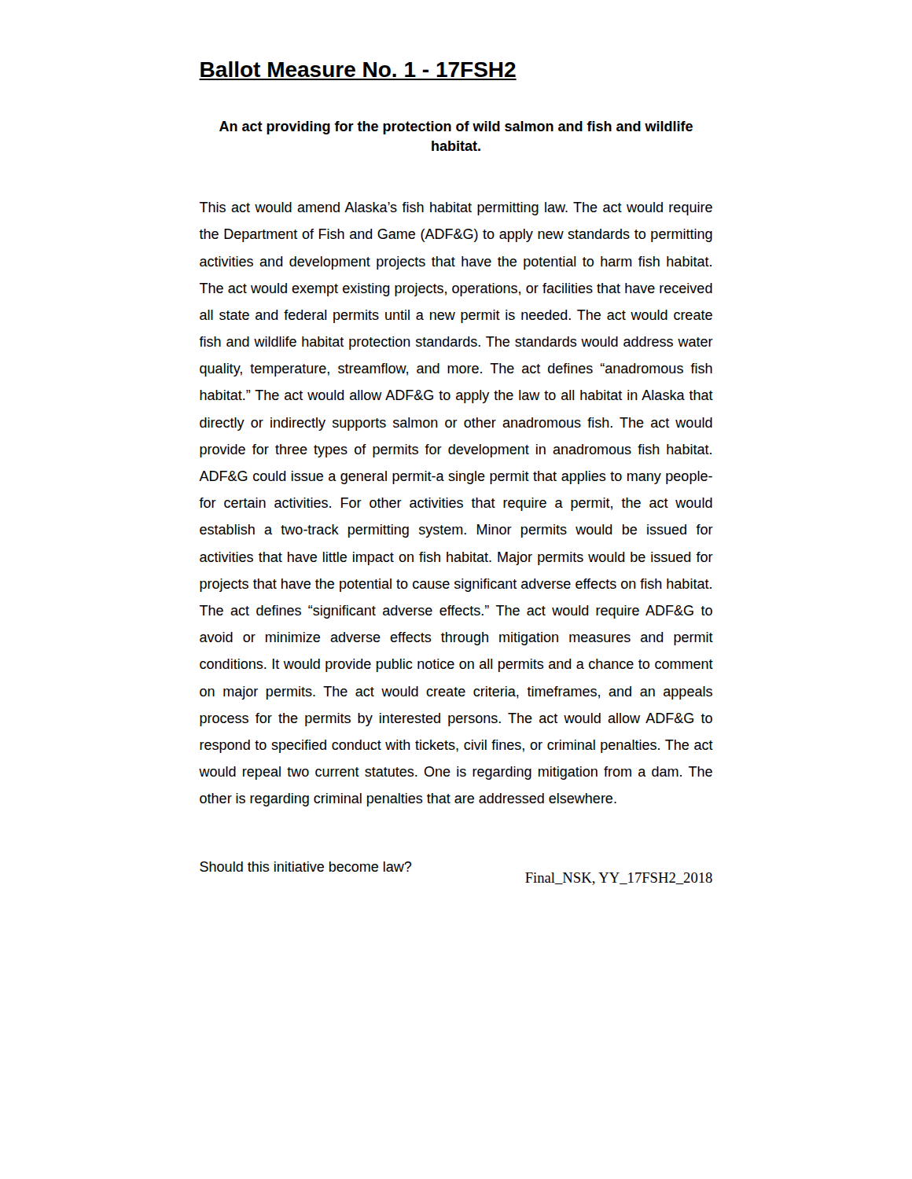Ballot Measure No. 1 - 17FSH2
An act providing for the protection of wild salmon and fish and wildlife habitat.
This act would amend Alaska’s fish habitat permitting law. The act would require the Department of Fish and Game (ADF&G) to apply new standards to permitting activities and development projects that have the potential to harm fish habitat. The act would exempt existing projects, operations, or facilities that have received all state and federal permits until a new permit is needed. The act would create fish and wildlife habitat protection standards. The standards would address water quality, temperature, streamflow, and more. The act defines “anadromous fish habitat.” The act would allow ADF&G to apply the law to all habitat in Alaska that directly or indirectly supports salmon or other anadromous fish. The act would provide for three types of permits for development in anadromous fish habitat. ADF&G could issue a general permit-a single permit that applies to many people-for certain activities. For other activities that require a permit, the act would establish a two-track permitting system. Minor permits would be issued for activities that have little impact on fish habitat. Major permits would be issued for projects that have the potential to cause significant adverse effects on fish habitat. The act defines “significant adverse effects.” The act would require ADF&G to avoid or minimize adverse effects through mitigation measures and permit conditions. It would provide public notice on all permits and a chance to comment on major permits. The act would create criteria, timeframes, and an appeals process for the permits by interested persons. The act would allow ADF&G to respond to specified conduct with tickets, civil fines, or criminal penalties. The act would repeal two current statutes. One is regarding mitigation from a dam. The other is regarding criminal penalties that are addressed elsewhere.
Should this initiative become law?
Final_NSK, YY_17FSH2_2018